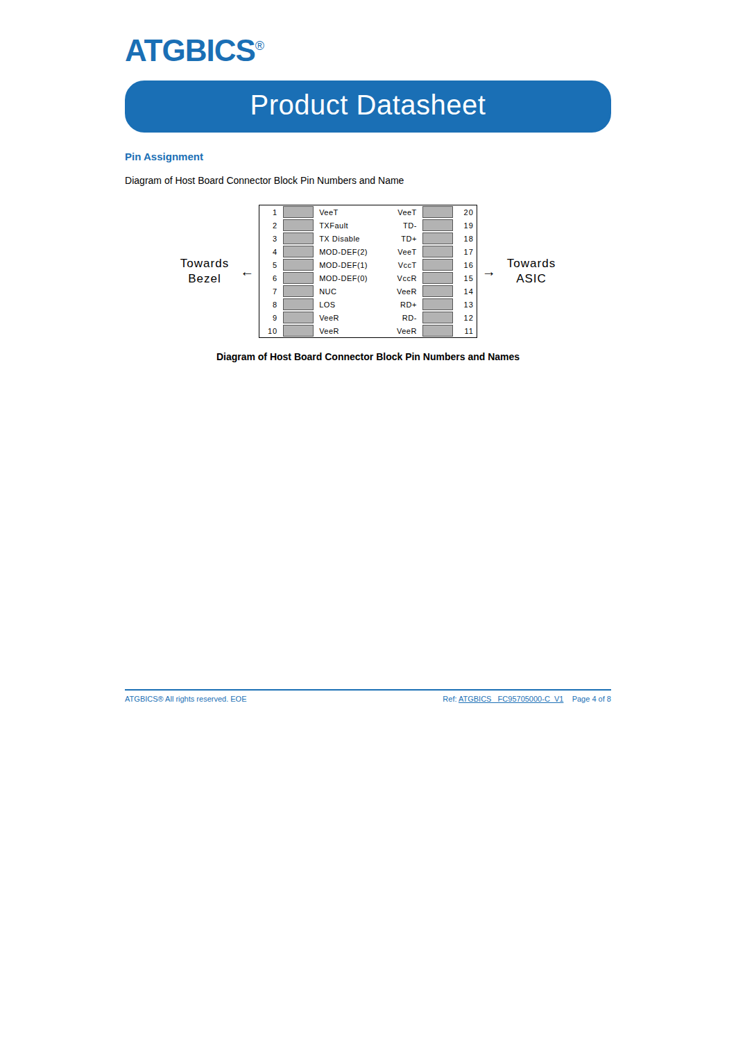ATGBICS®
Product Datasheet
Pin Assignment
Diagram of Host Board Connector Block Pin Numbers and Name
| Towards Bezel | ← | / 1 / / VeeT / / VeeT / / 20 / / 2 / / TXFault / / TD- / / 19 / / 3 / / TX Disable / / TD+ / / 18 / / 4 / / MOD-DEF(2) / / VeeT / / 17 / / 5 / / MOD-DEF(1) / / VccT / / 16 / / 6 / / MOD-DEF(0) / / VccR / / 15 / / 7 / / NUC / / VeeR / / 14 / / 8 / / LOS / / RD+ / / 13 / / 9 / / VeeR / / RD- / / 12 / / 10 / / VeeR / / VeeR / / 11 / | → | Towards ASIC |
Diagram of Host Board Connector Block Pin Numbers and Names
ATGBICS® All rights reserved. EOE
Ref: ATGBICS_ FC95705000-C_V1 Page 4 of 8